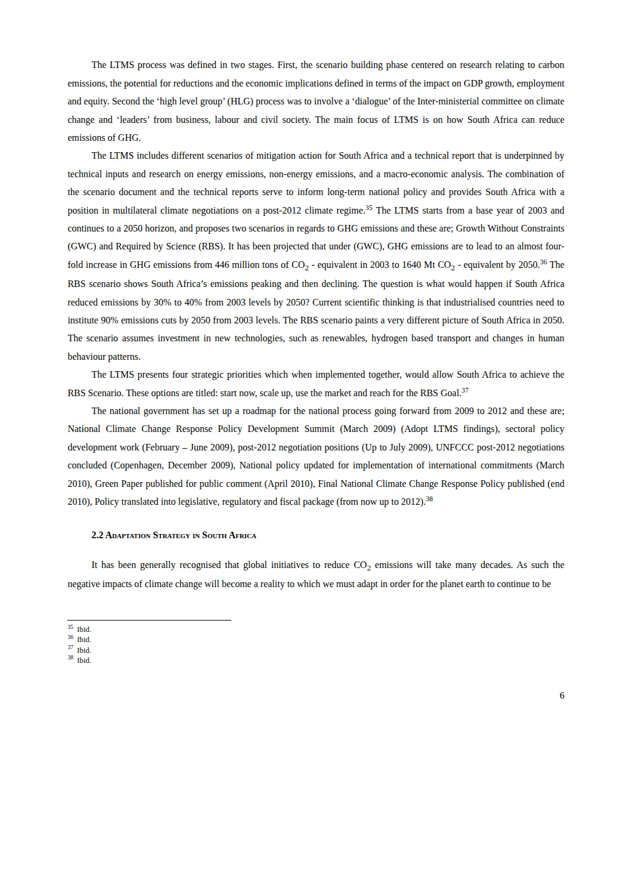The LTMS process was defined in two stages. First, the scenario building phase centered on research relating to carbon emissions, the potential for reductions and the economic implications defined in terms of the impact on GDP growth, employment and equity. Second the ‘high level group’ (HLG) process was to involve a ‘dialogue’ of the Inter-ministerial committee on climate change and ‘leaders’ from business, labour and civil society. The main focus of LTMS is on how South Africa can reduce emissions of GHG.
The LTMS includes different scenarios of mitigation action for South Africa and a technical report that is underpinned by technical inputs and research on energy emissions, non-energy emissions, and a macro-economic analysis. The combination of the scenario document and the technical reports serve to inform long-term national policy and provides South Africa with a position in multilateral climate negotiations on a post-2012 climate regime.35 The LTMS starts from a base year of 2003 and continues to a 2050 horizon, and proposes two scenarios in regards to GHG emissions and these are; Growth Without Constraints (GWC) and Required by Science (RBS). It has been projected that under (GWC), GHG emissions are to lead to an almost four-fold increase in GHG emissions from 446 million tons of CO2 - equivalent in 2003 to 1640 Mt CO2 - equivalent by 2050.36 The RBS scenario shows South Africa’s emissions peaking and then declining. The question is what would happen if South Africa reduced emissions by 30% to 40% from 2003 levels by 2050? Current scientific thinking is that industrialised countries need to institute 90% emissions cuts by 2050 from 2003 levels. The RBS scenario paints a very different picture of South Africa in 2050. The scenario assumes investment in new technologies, such as renewables, hydrogen based transport and changes in human behaviour patterns.
The LTMS presents four strategic priorities which when implemented together, would allow South Africa to achieve the RBS Scenario. These options are titled: start now, scale up, use the market and reach for the RBS Goal.37
The national government has set up a roadmap for the national process going forward from 2009 to 2012 and these are; National Climate Change Response Policy Development Summit (March 2009) (Adopt LTMS findings), sectoral policy development work (February – June 2009), post-2012 negotiation positions (Up to July 2009), UNFCCC post-2012 negotiations concluded (Copenhagen, December 2009), National policy updated for implementation of international commitments (March 2010), Green Paper published for public comment (April 2010), Final National Climate Change Response Policy published (end 2010), Policy translated into legislative, regulatory and fiscal package (from now up to 2012).38
2.2 Adaptation Strategy in South Africa
It has been generally recognised that global initiatives to reduce CO2 emissions will take many decades. As such the negative impacts of climate change will become a reality to which we must adapt in order for the planet earth to continue to be
35 Ibid.
36 Ibid.
37 Ibid.
38 Ibid.
6